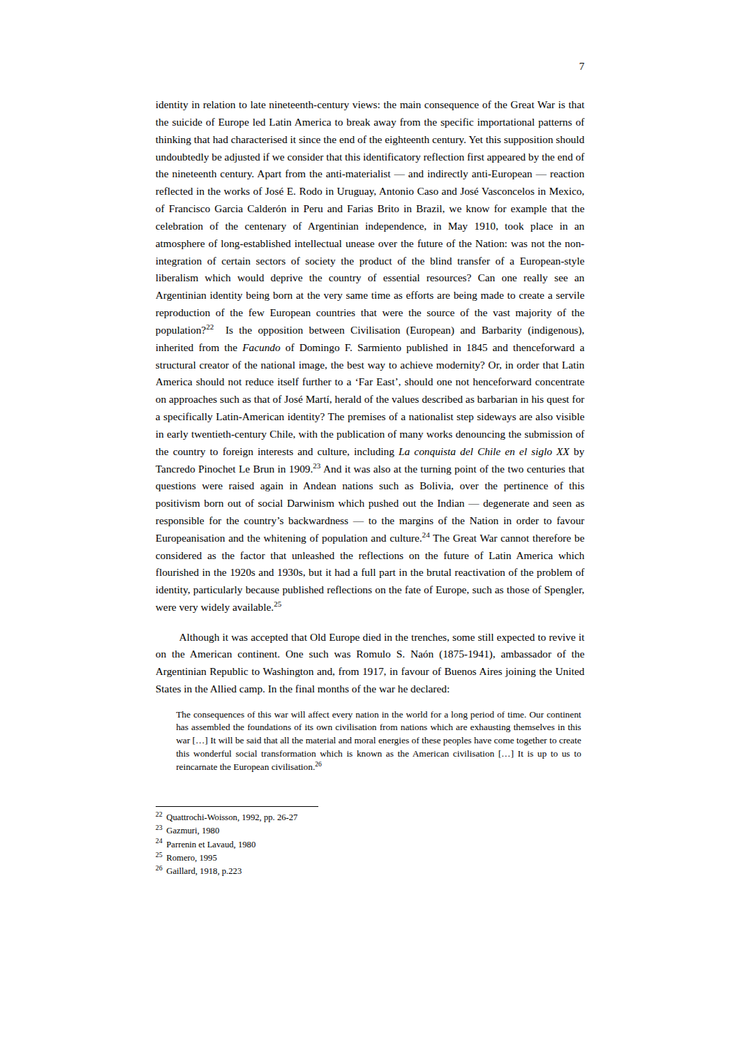7
identity in relation to late nineteenth-century views: the main consequence of the Great War is that the suicide of Europe led Latin America to break away from the specific importational patterns of thinking that had characterised it since the end of the eighteenth century. Yet this supposition should undoubtedly be adjusted if we consider that this identificatory reflection first appeared by the end of the nineteenth century. Apart from the anti-materialist — and indirectly anti-European — reaction reflected in the works of José E. Rodo in Uruguay, Antonio Caso and José Vasconcelos in Mexico, of Francisco Garcia Calderón in Peru and Farias Brito in Brazil, we know for example that the celebration of the centenary of Argentinian independence, in May 1910, took place in an atmosphere of long-established intellectual unease over the future of the Nation: was not the non-integration of certain sectors of society the product of the blind transfer of a European-style liberalism which would deprive the country of essential resources? Can one really see an Argentinian identity being born at the very same time as efforts are being made to create a servile reproduction of the few European countries that were the source of the vast majority of the population?22 Is the opposition between Civilisation (European) and Barbarity (indigenous), inherited from the Facundo of Domingo F. Sarmiento published in 1845 and thenceforward a structural creator of the national image, the best way to achieve modernity? Or, in order that Latin America should not reduce itself further to a ‘Far East’, should one not henceforward concentrate on approaches such as that of José Martí, herald of the values described as barbarian in his quest for a specifically Latin-American identity? The premises of a nationalist step sideways are also visible in early twentieth-century Chile, with the publication of many works denouncing the submission of the country to foreign interests and culture, including La conquista del Chile en el siglo XX by Tancredo Pinochet Le Brun in 1909.23 And it was also at the turning point of the two centuries that questions were raised again in Andean nations such as Bolivia, over the pertinence of this positivism born out of social Darwinism which pushed out the Indian — degenerate and seen as responsible for the country’s backwardness — to the margins of the Nation in order to favour Europeanisation and the whitening of population and culture.24 The Great War cannot therefore be considered as the factor that unleashed the reflections on the future of Latin America which flourished in the 1920s and 1930s, but it had a full part in the brutal reactivation of the problem of identity, particularly because published reflections on the fate of Europe, such as those of Spengler, were very widely available.25
Although it was accepted that Old Europe died in the trenches, some still expected to revive it on the American continent. One such was Romulo S. Naón (1875-1941), ambassador of the Argentinian Republic to Washington and, from 1917, in favour of Buenos Aires joining the United States in the Allied camp. In the final months of the war he declared:
The consequences of this war will affect every nation in the world for a long period of time. Our continent has assembled the foundations of its own civilisation from nations which are exhausting themselves in this war […] It will be said that all the material and moral energies of these peoples have come together to create this wonderful social transformation which is known as the American civilisation […] It is up to us to reincarnate the European civilisation.26
22 Quattrochi-Woisson, 1992, pp. 26-27
23 Gazmuri, 1980
24 Parrenin et Lavaud, 1980
25 Romero, 1995
26 Gaillard, 1918, p.223